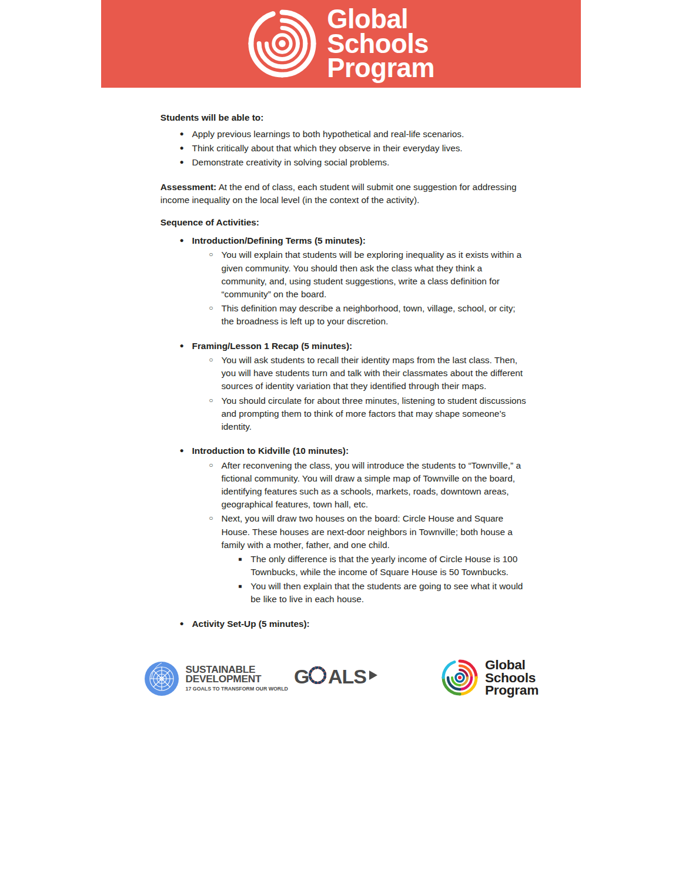Global
Schools
Program
Students will be able to:
Apply previous learnings to both hypothetical and real-life scenarios.
Think critically about that which they observe in their everyday lives.
Demonstrate creativity in solving social problems.
Assessment: At the end of class, each student will submit one suggestion for addressing income inequality on the local level (in the context of the activity).
Sequence of Activities:
Introduction/Defining Terms (5 minutes):
You will explain that students will be exploring inequality as it exists within a given community. You should then ask the class what they think a community, and, using student suggestions, write a class definition for “community” on the board.
This definition may describe a neighborhood, town, village, school, or city; the broadness is left up to your discretion.
Framing/Lesson 1 Recap (5 minutes):
You will ask students to recall their identity maps from the last class. Then, you will have students turn and talk with their classmates about the different sources of identity variation that they identified through their maps.
You should circulate for about three minutes, listening to student discussions and prompting them to think of more factors that may shape someone’s identity.
Introduction to Kidville (10 minutes):
After reconvening the class, you will introduce the students to “Townville,” a fictional community. You will draw a simple map of Townville on the board, identifying features such as a schools, markets, roads, downtown areas, geographical features, town hall, etc.
Next, you will draw two houses on the board: Circle House and Square House. These houses are next-door neighbors in Townville; both house a family with a mother, father, and one child.
The only difference is that the yearly income of Circle House is 100 Townbucks, while the income of Square House is 50 Townbucks.
You will then explain that the students are going to see what it would be like to live in each house.
Activity Set-Up (5 minutes):
SUSTAINABLE
DEVELOPMENT
17 GOALS TO TRANSFORM OUR WORLD
G ALS
Global
Schools
Program